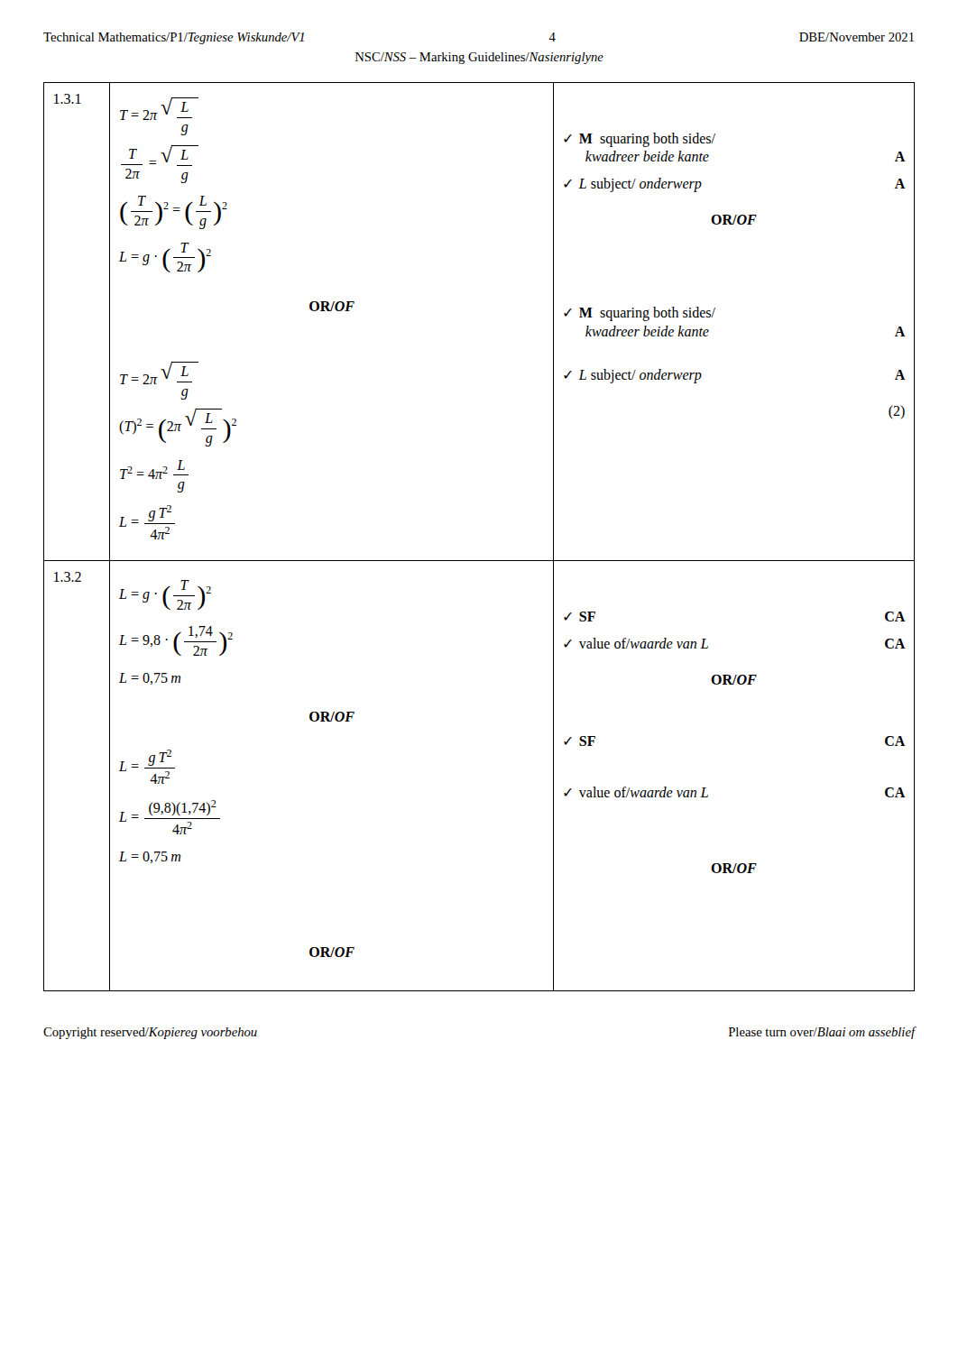Technical Mathematics/P1/Tegniese Wiskunde/V1
4
DBE/November 2021
NSC/NSS – Marking Guidelines/Nasienriglyne
| 1.3.1 | T = 2 π L g T 2 π = L g ( T 2 π ) 2 = ( L g ) 2 L = g · ( T 2 π ) 2 OR/ OF T = 2 π L g ( T ) 2 = ( 2 π L g ) 2 T 2 = 4 π 2 L g L = g T 2 4 π 2 | M squaring both sides/ kwadreer beide kante A L subject/ onderwerp A OR/ OF M squaring both sides/ kwadreer beide kante A L subject/ onderwerp A (2) |
| 1.3.2 | L = g · ( T 2 π ) 2 L = 9,8 · ( 1,74 2 π ) 2 L = 0,75 m OR/ OF L = g T 2 4 π 2 L = (9,8)(1,74) 2 4 π 2 L = 0,75 m OR/ OF | SF CA value of/ waarde van L CA OR/ OF SF CA value of/ waarde van L CA OR/ OF |
Copyright reserved/Kopiereg voorbehou
Please turn over/Blaai om asseblief